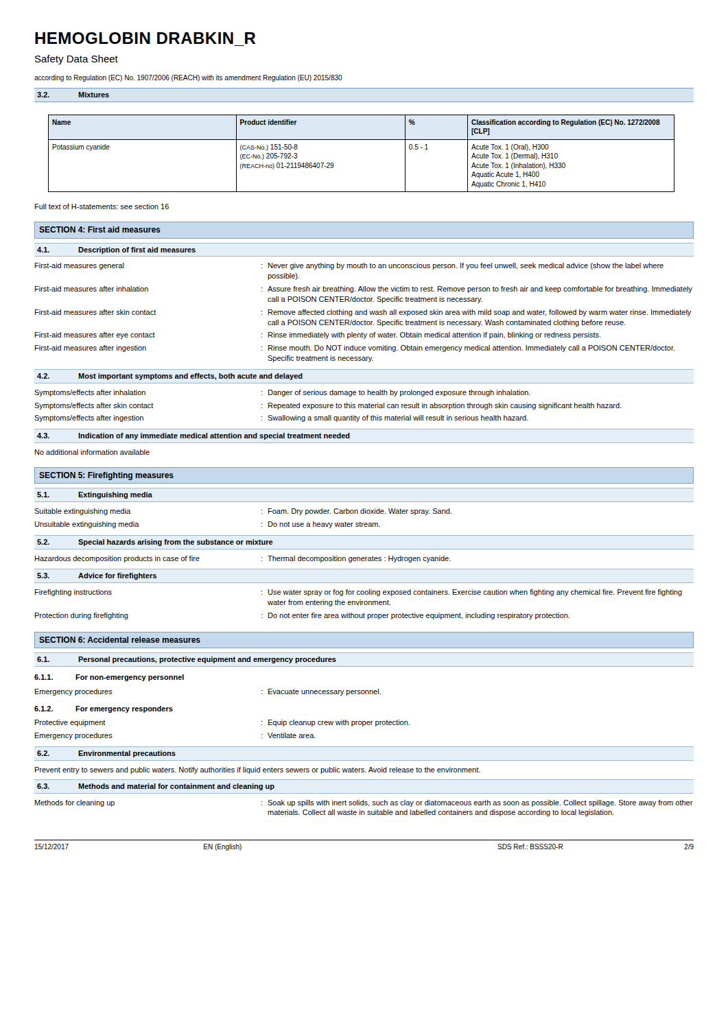HEMOGLOBIN DRABKIN_R
Safety Data Sheet
according to Regulation (EC) No. 1907/2006 (REACH) with its amendment Regulation (EU) 2015/830
3.2. Mixtures
| Name | Product identifier | % | Classification according to Regulation (EC) No. 1272/2008 [CLP] |
| --- | --- | --- | --- |
| Potassium cyanide | (CAS-No.) 151-50-8 (EC-No.) 205-792-3 (REACH-no) 01-2119486407-29 | 0.5 - 1 | Acute Tox. 1 (Oral), H300 Acute Tox. 1 (Dermal), H310 Acute Tox. 1 (Inhalation), H330 Aquatic Acute 1, H400 Aquatic Chronic 1, H410 |
Full text of H-statements: see section 16
SECTION 4: First aid measures
4.1. Description of first aid measures
| First-aid measures general | : | Never give anything by mouth to an unconscious person. If you feel unwell, seek medical advice (show the label where possible). |
| First-aid measures after inhalation | : | Assure fresh air breathing. Allow the victim to rest. Remove person to fresh air and keep comfortable for breathing. Immediately call a POISON CENTER/doctor. Specific treatment is necessary. |
| First-aid measures after skin contact | : | Remove affected clothing and wash all exposed skin area with mild soap and water, followed by warm water rinse. Immediately call a POISON CENTER/doctor. Specific treatment is necessary. Wash contaminated clothing before reuse. |
| First-aid measures after eye contact | : | Rinse immediately with plenty of water. Obtain medical attention if pain, blinking or redness persists. |
| First-aid measures after ingestion | : | Rinse mouth. Do NOT induce vomiting. Obtain emergency medical attention. Immediately call a POISON CENTER/doctor. Specific treatment is necessary. |
4.2. Most important symptoms and effects, both acute and delayed
| Symptoms/effects after inhalation | : | Danger of serious damage to health by prolonged exposure through inhalation. |
| Symptoms/effects after skin contact | : | Repeated exposure to this material can result in absorption through skin causing significant health hazard. |
| Symptoms/effects after ingestion | : | Swallowing a small quantity of this material will result in serious health hazard. |
4.3. Indication of any immediate medical attention and special treatment needed
No additional information available
SECTION 5: Firefighting measures
5.1. Extinguishing media
| Suitable extinguishing media | : | Foam. Dry powder. Carbon dioxide. Water spray. Sand. |
| Unsuitable extinguishing media | : | Do not use a heavy water stream. |
5.2. Special hazards arising from the substance or mixture
| Hazardous decomposition products in case of fire | : | Thermal decomposition generates : Hydrogen cyanide. |
5.3. Advice for firefighters
| Firefighting instructions | : | Use water spray or fog for cooling exposed containers. Exercise caution when fighting any chemical fire. Prevent fire fighting water from entering the environment. |
| Protection during firefighting | : | Do not enter fire area without proper protective equipment, including respiratory protection. |
SECTION 6: Accidental release measures
6.1. Personal precautions, protective equipment and emergency procedures
6.1.1. For non-emergency personnel
| Emergency procedures | : | Evacuate unnecessary personnel. |
6.1.2. For emergency responders
| Protective equipment | : | Equip cleanup crew with proper protection. |
| Emergency procedures | : | Ventilate area. |
6.2. Environmental precautions
Prevent entry to sewers and public waters. Notify authorities if liquid enters sewers or public waters. Avoid release to the environment.
6.3. Methods and material for containment and cleaning up
| Methods for cleaning up | : | Soak up spills with inert solids, such as clay or diatomaceous earth as soon as possible. Collect spillage. Store away from other materials. Collect all waste in suitable and labelled containers and dispose according to local legislation. |
15/12/2017
EN (English)
SDS Ref.: BSSS20-R
2/9